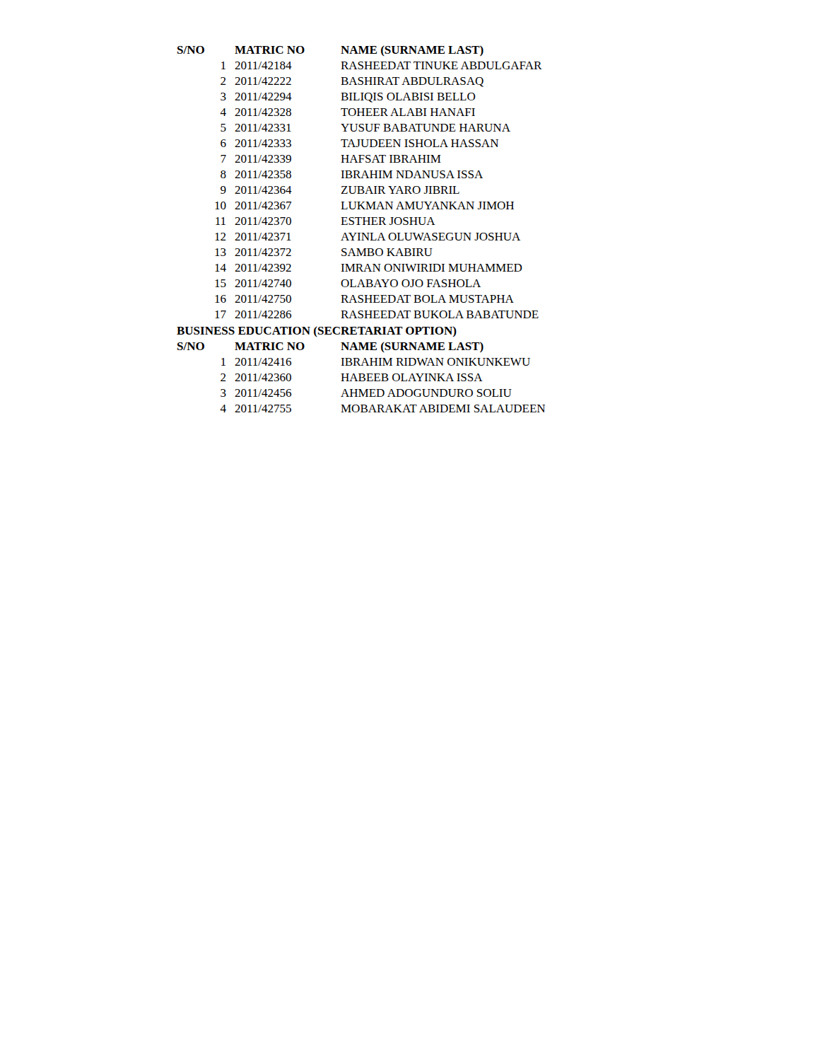| S/NO | MATRIC NO | NAME (SURNAME LAST) |
| --- | --- | --- |
| 1 | 2011/42184 | RASHEEDAT TINUKE ABDULGAFAR |
| 2 | 2011/42222 | BASHIRAT ABDULRASAQ |
| 3 | 2011/42294 | BILIQIS OLABISI BELLO |
| 4 | 2011/42328 | TOHEER ALABI HANAFI |
| 5 | 2011/42331 | YUSUF BABATUNDE HARUNA |
| 6 | 2011/42333 | TAJUDEEN ISHOLA HASSAN |
| 7 | 2011/42339 | HAFSAT IBRAHIM |
| 8 | 2011/42358 | IBRAHIM NDANUSA ISSA |
| 9 | 2011/42364 | ZUBAIR YARO JIBRIL |
| 10 | 2011/42367 | LUKMAN AMUYANKAN JIMOH |
| 11 | 2011/42370 | ESTHER JOSHUA |
| 12 | 2011/42371 | AYINLA OLUWASEGUN JOSHUA |
| 13 | 2011/42372 | SAMBO KABIRU |
| 14 | 2011/42392 | IMRAN ONIWIRIDI MUHAMMED |
| 15 | 2011/42740 | OLABAYO OJO FASHOLA |
| 16 | 2011/42750 | RASHEEDAT BOLA MUSTAPHA |
| 17 | 2011/42286 | RASHEEDAT BUKOLA BABATUNDE |
BUSINESS EDUCATION (SECRETARIAT OPTION)
| S/NO | MATRIC NO | NAME (SURNAME LAST) |
| --- | --- | --- |
| 1 | 2011/42416 | IBRAHIM RIDWAN ONIKUNKEWU |
| 2 | 2011/42360 | HABEEB OLAYINKA ISSA |
| 3 | 2011/42456 | AHMED ADOGUNDURO SOLIU |
| 4 | 2011/42755 | MOBARAKAT ABIDEMI SALAUDEEN |